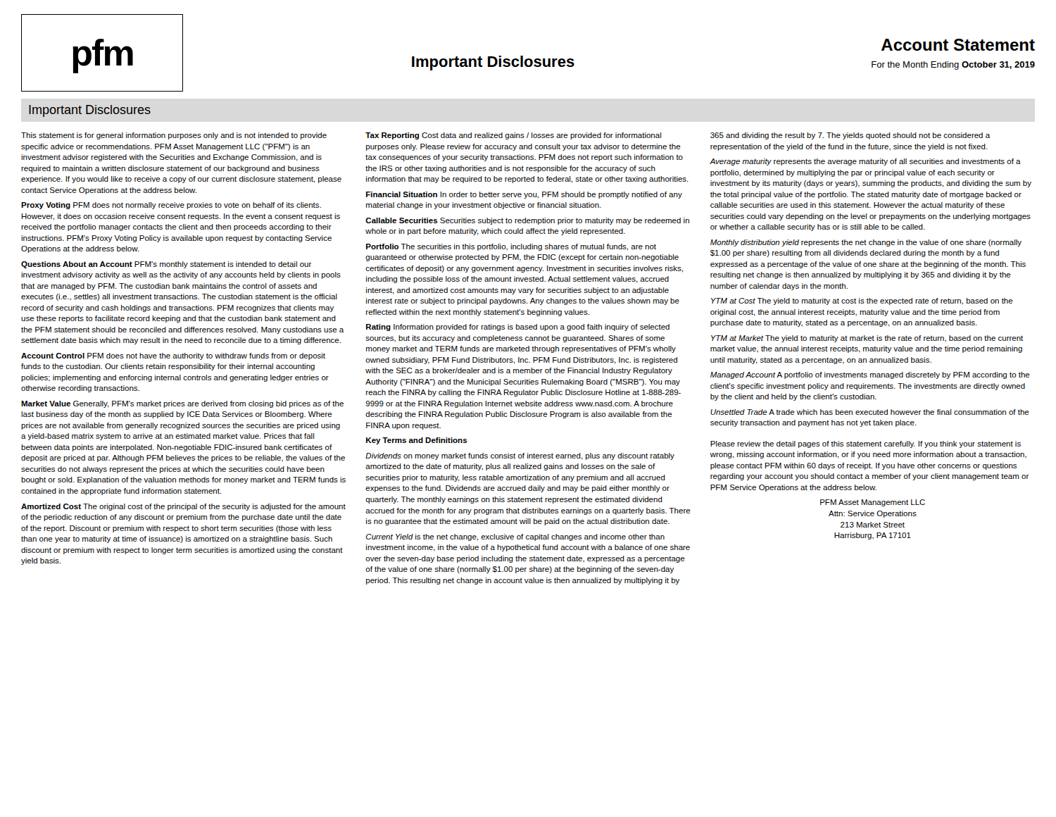pfm
Important Disclosures
Account Statement
For the Month Ending October 31, 2019
Important Disclosures
This statement is for general information purposes only and is not intended to provide specific advice or recommendations. PFM Asset Management LLC ("PFM") is an investment advisor registered with the Securities and Exchange Commission, and is required to maintain a written disclosure statement of our background and business experience. If you would like to receive a copy of our current disclosure statement, please contact Service Operations at the address below.
Proxy Voting PFM does not normally receive proxies to vote on behalf of its clients. However, it does on occasion receive consent requests. In the event a consent request is received the portfolio manager contacts the client and then proceeds according to their instructions. PFM's Proxy Voting Policy is available upon request by contacting Service Operations at the address below.
Questions About an Account PFM's monthly statement is intended to detail our investment advisory activity as well as the activity of any accounts held by clients in pools that are managed by PFM. The custodian bank maintains the control of assets and executes (i.e., settles) all investment transactions. The custodian statement is the official record of security and cash holdings and transactions. PFM recognizes that clients may use these reports to facilitate record keeping and that the custodian bank statement and the PFM statement should be reconciled and differences resolved. Many custodians use a settlement date basis which may result in the need to reconcile due to a timing difference.
Account Control PFM does not have the authority to withdraw funds from or deposit funds to the custodian. Our clients retain responsibility for their internal accounting policies; implementing and enforcing internal controls and generating ledger entries or otherwise recording transactions.
Market Value Generally, PFM's market prices are derived from closing bid prices as of the last business day of the month as supplied by ICE Data Services or Bloomberg. Where prices are not available from generally recognized sources the securities are priced using a yield-based matrix system to arrive at an estimated market value. Prices that fall between data points are interpolated. Non-negotiable FDIC-insured bank certificates of deposit are priced at par. Although PFM believes the prices to be reliable, the values of the securities do not always represent the prices at which the securities could have been bought or sold. Explanation of the valuation methods for money market and TERM funds is contained in the appropriate fund information statement.
Amortized Cost The original cost of the principal of the security is adjusted for the amount of the periodic reduction of any discount or premium from the purchase date until the date of the report. Discount or premium with respect to short term securities (those with less than one year to maturity at time of issuance) is amortized on a straightline basis. Such discount or premium with respect to longer term securities is amortized using the constant yield basis.
Tax Reporting Cost data and realized gains / losses are provided for informational purposes only. Please review for accuracy and consult your tax advisor to determine the tax consequences of your security transactions. PFM does not report such information to the IRS or other taxing authorities and is not responsible for the accuracy of such information that may be required to be reported to federal, state or other taxing authorities.
Financial Situation In order to better serve you, PFM should be promptly notified of any material change in your investment objective or financial situation.
Callable Securities Securities subject to redemption prior to maturity may be redeemed in whole or in part before maturity, which could affect the yield represented.
Portfolio The securities in this portfolio, including shares of mutual funds, are not guaranteed or otherwise protected by PFM, the FDIC (except for certain non-negotiable certificates of deposit) or any government agency. Investment in securities involves risks, including the possible loss of the amount invested. Actual settlement values, accrued interest, and amortized cost amounts may vary for securities subject to an adjustable interest rate or subject to principal paydowns. Any changes to the values shown may be reflected within the next monthly statement's beginning values.
Rating Information provided for ratings is based upon a good faith inquiry of selected sources, but its accuracy and completeness cannot be guaranteed. Shares of some money market and TERM funds are marketed through representatives of PFM's wholly owned subsidiary, PFM Fund Distributors, Inc. PFM Fund Distributors, Inc. is registered with the SEC as a broker/dealer and is a member of the Financial Industry Regulatory Authority ("FINRA") and the Municipal Securities Rulemaking Board ("MSRB"). You may reach the FINRA by calling the FINRA Regulator Public Disclosure Hotline at 1-888-289-9999 or at the FINRA Regulation Internet website address www.nasd.com. A brochure describing the FINRA Regulation Public Disclosure Program is also available from the FINRA upon request.
Key Terms and Definitions
Dividends on money market funds consist of interest earned, plus any discount ratably amortized to the date of maturity, plus all realized gains and losses on the sale of securities prior to maturity, less ratable amortization of any premium and all accrued expenses to the fund. Dividends are accrued daily and may be paid either monthly or quarterly. The monthly earnings on this statement represent the estimated dividend accrued for the month for any program that distributes earnings on a quarterly basis. There is no guarantee that the estimated amount will be paid on the actual distribution date.
Current Yield is the net change, exclusive of capital changes and income other than investment income, in the value of a hypothetical fund account with a balance of one share over the seven-day base period including the statement date, expressed as a percentage of the value of one share (normally $1.00 per share) at the beginning of the seven-day period. This resulting net change in account value is then annualized by multiplying it by
365 and dividing the result by 7. The yields quoted should not be considered a representation of the yield of the fund in the future, since the yield is not fixed.
Average maturity represents the average maturity of all securities and investments of a portfolio, determined by multiplying the par or principal value of each security or investment by its maturity (days or years), summing the products, and dividing the sum by the total principal value of the portfolio. The stated maturity date of mortgage backed or callable securities are used in this statement. However the actual maturity of these securities could vary depending on the level or prepayments on the underlying mortgages or whether a callable security has or is still able to be called.
Monthly distribution yield represents the net change in the value of one share (normally $1.00 per share) resulting from all dividends declared during the month by a fund expressed as a percentage of the value of one share at the beginning of the month. This resulting net change is then annualized by multiplying it by 365 and dividing it by the number of calendar days in the month.
YTM at Cost The yield to maturity at cost is the expected rate of return, based on the original cost, the annual interest receipts, maturity value and the time period from purchase date to maturity, stated as a percentage, on an annualized basis.
YTM at Market The yield to maturity at market is the rate of return, based on the current market value, the annual interest receipts, maturity value and the time period remaining until maturity, stated as a percentage, on an annualized basis.
Managed Account A portfolio of investments managed discretely by PFM according to the client's specific investment policy and requirements. The investments are directly owned by the client and held by the client's custodian.
Unsettled Trade A trade which has been executed however the final consummation of the security transaction and payment has not yet taken place.
Please review the detail pages of this statement carefully. If you think your statement is wrong, missing account information, or if you need more information about a transaction, please contact PFM within 60 days of receipt. If you have other concerns or questions regarding your account you should contact a member of your client management team or PFM Service Operations at the address below.
PFM Asset Management LLC
Attn: Service Operations
213 Market Street
Harrisburg, PA 17101